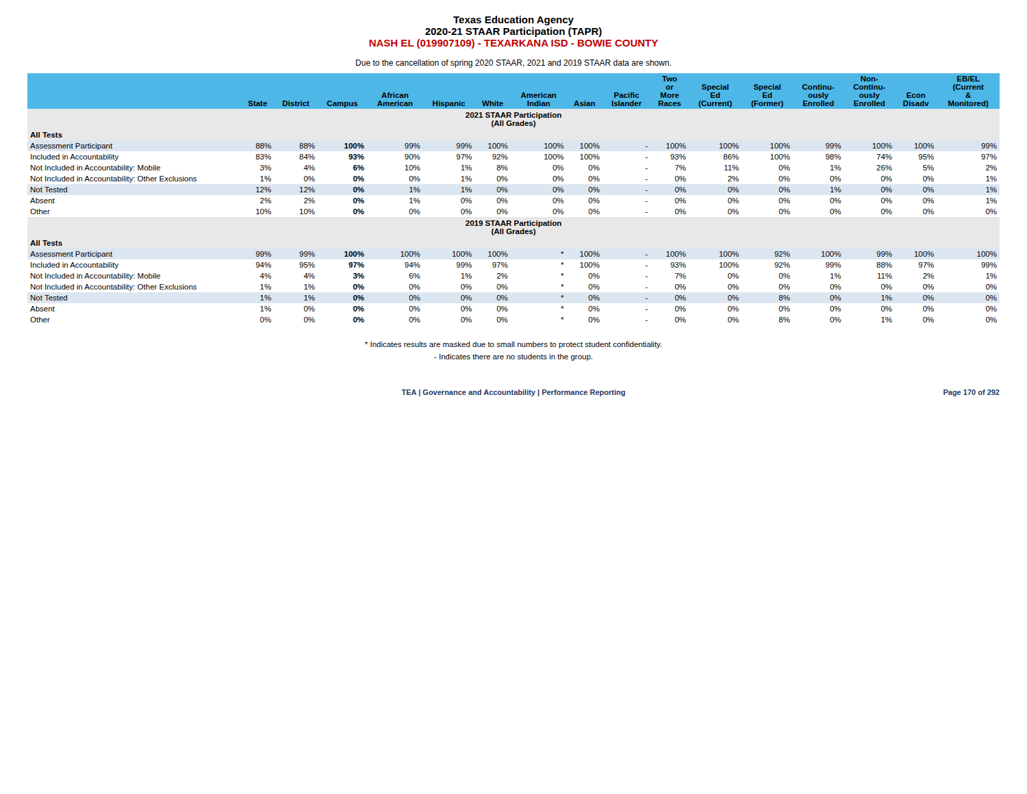Texas Education Agency
2020-21 STAAR Participation (TAPR)
NASH EL (019907109) - TEXARKANA ISD - BOWIE COUNTY
Due to the cancellation of spring 2020 STAAR, 2021 and 2019 STAAR data are shown.
| | State | District | Campus | African American | Hispanic | White | American Indian | Asian | Pacific Islander | Two or More Races | Special Ed (Current) | Special Ed (Former) | Continu- ously Enrolled | Non- Continu- ously Enrolled | Econ Disadv | EB/EL (Current & Monitored) |
| --- | --- | --- | --- | --- | --- | --- | --- | --- | --- | --- | --- | --- | --- | --- | --- | --- |
| 2021 STAAR Participation (All Grades) |
| All Tests |
| Assessment Participant | 88% | 88% | 100% | 99% | 99% | 100% | 100% | 100% | - | 100% | 100% | 100% | 99% | 100% | 100% | 99% |
| Included in Accountability | 83% | 84% | 93% | 90% | 97% | 92% | 100% | 100% | - | 93% | 86% | 100% | 98% | 74% | 95% | 97% |
| Not Included in Accountability: Mobile | 3% | 4% | 6% | 10% | 1% | 8% | 0% | 0% | - | 7% | 11% | 0% | 1% | 26% | 5% | 2% |
| Not Included in Accountability: Other Exclusions | 1% | 0% | 0% | 0% | 1% | 0% | 0% | 0% | - | 0% | 2% | 0% | 0% | 0% | 0% | 1% |
| Not Tested | 12% | 12% | 0% | 1% | 1% | 0% | 0% | 0% | - | 0% | 0% | 0% | 1% | 0% | 0% | 1% |
| Absent | 2% | 2% | 0% | 1% | 0% | 0% | 0% | 0% | - | 0% | 0% | 0% | 0% | 0% | 0% | 1% |
| Other | 10% | 10% | 0% | 0% | 0% | 0% | 0% | 0% | - | 0% | 0% | 0% | 0% | 0% | 0% | 0% |
| 2019 STAAR Participation (All Grades) |
| All Tests |
| Assessment Participant | 99% | 99% | 100% | 100% | 100% | 100% | * | 100% | - | 100% | 100% | 92% | 100% | 99% | 100% | 100% |
| Included in Accountability | 94% | 95% | 97% | 94% | 99% | 97% | * | 100% | - | 93% | 100% | 92% | 99% | 88% | 97% | 99% |
| Not Included in Accountability: Mobile | 4% | 4% | 3% | 6% | 1% | 2% | * | 0% | - | 7% | 0% | 0% | 1% | 11% | 2% | 1% |
| Not Included in Accountability: Other Exclusions | 1% | 1% | 0% | 0% | 0% | 0% | * | 0% | - | 0% | 0% | 0% | 0% | 0% | 0% | 0% |
| Not Tested | 1% | 1% | 0% | 0% | 0% | 0% | * | 0% | - | 0% | 0% | 8% | 0% | 1% | 0% | 0% |
| Absent | 1% | 0% | 0% | 0% | 0% | 0% | * | 0% | - | 0% | 0% | 0% | 0% | 0% | 0% | 0% |
| Other | 0% | 0% | 0% | 0% | 0% | 0% | * | 0% | - | 0% | 0% | 8% | 0% | 1% | 0% | 0% |
* Indicates results are masked due to small numbers to protect student confidentiality.
- Indicates there are no students in the group.
TEA | Governance and Accountability | Performance Reporting Page 170 of 292